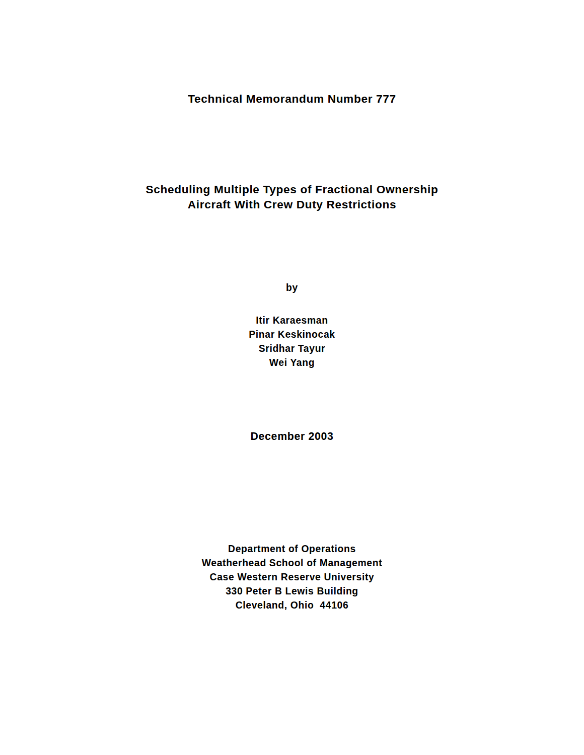Technical Memorandum Number 777
Scheduling Multiple Types of Fractional Ownership
Aircraft With Crew Duty Restrictions
by
Itir Karaesman
Pinar Keskinocak
Sridhar Tayur
Wei Yang
December 2003
Department of Operations
Weatherhead School of Management
Case Western Reserve University
330 Peter B Lewis Building
Cleveland, Ohio 44106